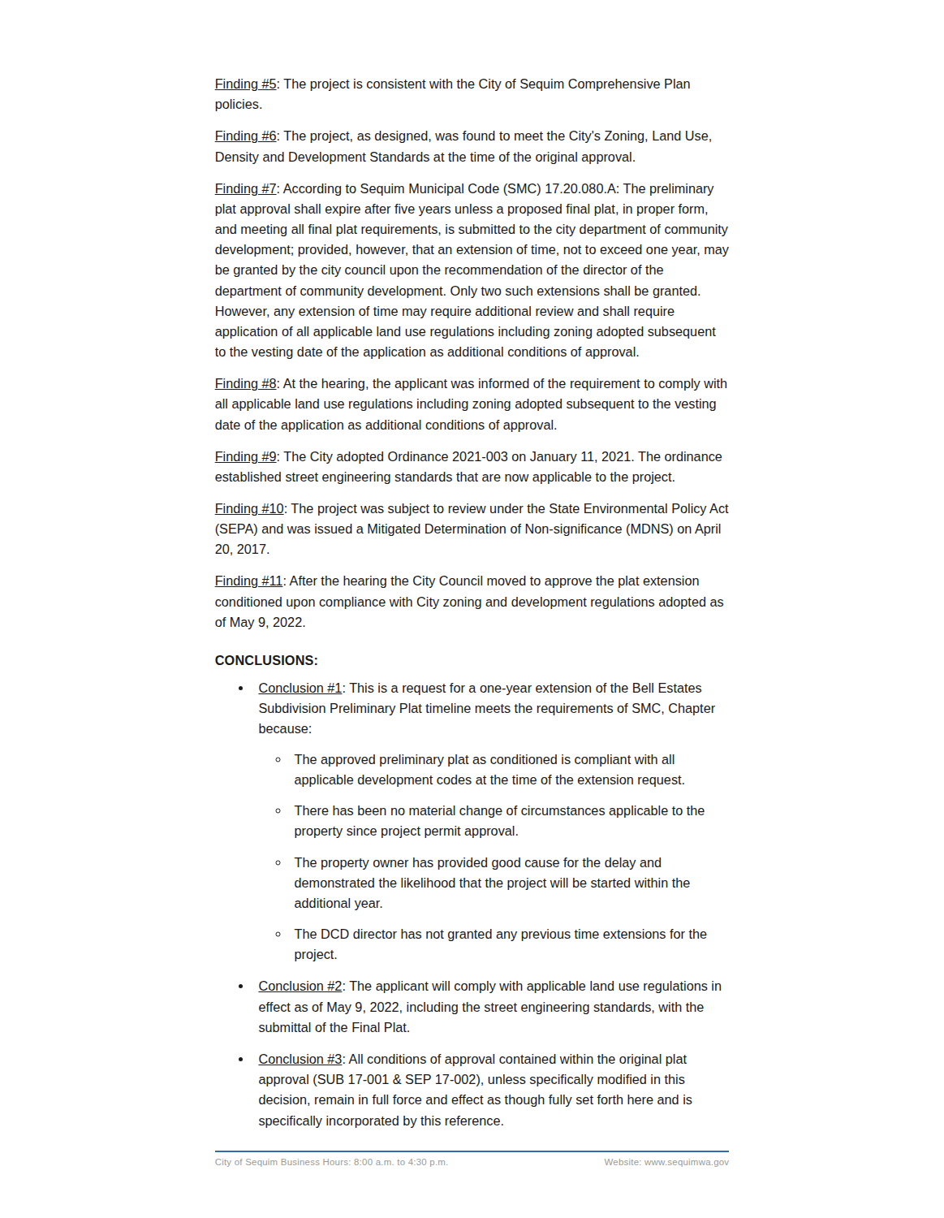Finding #5: The project is consistent with the City of Sequim Comprehensive Plan policies.
Finding #6: The project, as designed, was found to meet the City's Zoning, Land Use, Density and Development Standards at the time of the original approval.
Finding #7: According to Sequim Municipal Code (SMC) 17.20.080.A: The preliminary plat approval shall expire after five years unless a proposed final plat, in proper form, and meeting all final plat requirements, is submitted to the city department of community development; provided, however, that an extension of time, not to exceed one year, may be granted by the city council upon the recommendation of the director of the department of community development. Only two such extensions shall be granted. However, any extension of time may require additional review and shall require application of all applicable land use regulations including zoning adopted subsequent to the vesting date of the application as additional conditions of approval.
Finding #8: At the hearing, the applicant was informed of the requirement to comply with all applicable land use regulations including zoning adopted subsequent to the vesting date of the application as additional conditions of approval.
Finding #9: The City adopted Ordinance 2021-003 on January 11, 2021. The ordinance established street engineering standards that are now applicable to the project.
Finding #10: The project was subject to review under the State Environmental Policy Act (SEPA) and was issued a Mitigated Determination of Non-significance (MDNS) on April 20, 2017.
Finding #11: After the hearing the City Council moved to approve the plat extension conditioned upon compliance with City zoning and development regulations adopted as of May 9, 2022.
CONCLUSIONS:
Conclusion #1: This is a request for a one-year extension of the Bell Estates Subdivision Preliminary Plat timeline meets the requirements of SMC, Chapter because:
The approved preliminary plat as conditioned is compliant with all applicable development codes at the time of the extension request.
There has been no material change of circumstances applicable to the property since project permit approval.
The property owner has provided good cause for the delay and demonstrated the likelihood that the project will be started within the additional year.
The DCD director has not granted any previous time extensions for the project.
Conclusion #2: The applicant will comply with applicable land use regulations in effect as of May 9, 2022, including the street engineering standards, with the submittal of the Final Plat.
Conclusion #3: All conditions of approval contained within the original plat approval (SUB 17-001 & SEP 17-002), unless specifically modified in this decision, remain in full force and effect as though fully set forth here and is specifically incorporated by this reference.
City of Sequim Business Hours: 8:00 a.m. to 4:30 p.m.
Website: www.sequimwa.gov